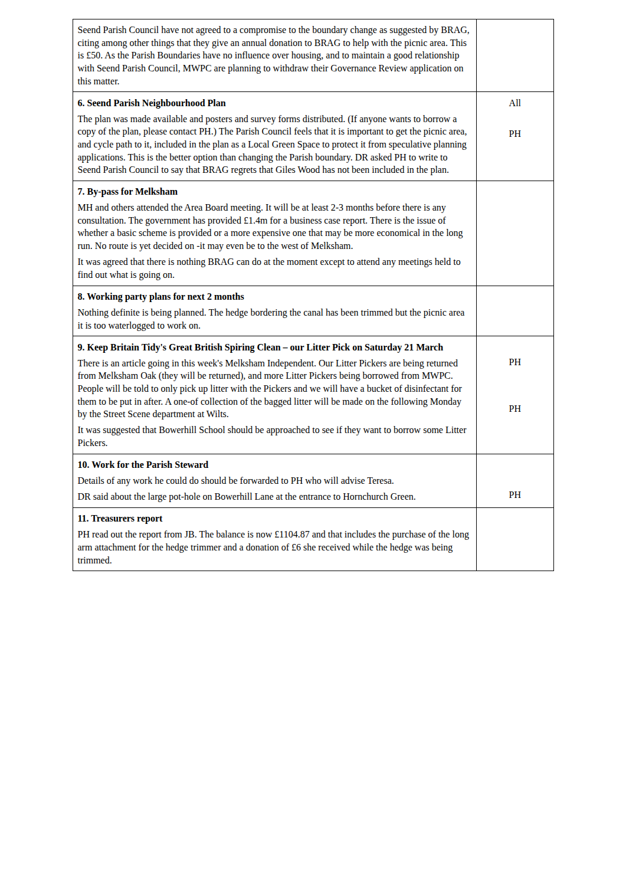| Seend Parish Council have not agreed to a compromise to the boundary change as suggested by BRAG, citing among other things that they give an annual donation to BRAG to help with the picnic area. This is £50. As the Parish Boundaries have no influence over housing, and to maintain a good relationship with Seend Parish Council, MWPC are planning to withdraw their Governance Review application on this matter. | |
| 6. Seend Parish Neighbourhood Plan The plan was made available and posters and survey forms distributed. (If anyone wants to borrow a copy of the plan, please contact PH.) The Parish Council feels that it is important to get the picnic area, and cycle path to it, included in the plan as a Local Green Space to protect it from speculative planning applications. This is the better option than changing the Parish boundary. DR asked PH to write to Seend Parish Council to say that BRAG regrets that Giles Wood has not been included in the plan. | All PH |
| 7. By-pass for Melksham MH and others attended the Area Board meeting. It will be at least 2-3 months before there is any consultation. The government has provided £1.4m for a business case report. There is the issue of whether a basic scheme is provided or a more expensive one that may be more economical in the long run. No route is yet decided on -it may even be to the west of Melksham. It was agreed that there is nothing BRAG can do at the moment except to attend any meetings held to find out what is going on. | |
| 8. Working party plans for next 2 months Nothing definite is being planned. The hedge bordering the canal has been trimmed but the picnic area it is too waterlogged to work on. | |
| 9. Keep Britain Tidy's Great British Spiring Clean – our Litter Pick on Saturday 21 March There is an article going in this week's Melksham Independent. Our Litter Pickers are being returned from Melksham Oak (they will be returned), and more Litter Pickers being borrowed from MWPC. People will be told to only pick up litter with the Pickers and we will have a bucket of disinfectant for them to be put in after. A one-of collection of the bagged litter will be made on the following Monday by the Street Scene department at Wilts. It was suggested that Bowerhill School should be approached to see if they want to borrow some Litter Pickers. | PH PH |
| 10. Work for the Parish Steward Details of any work he could do should be forwarded to PH who will advise Teresa. DR said about the large pot-hole on Bowerhill Lane at the entrance to Hornchurch Green. | PH |
| 11. Treasurers report PH read out the report from JB. The balance is now £1104.87 and that includes the purchase of the long arm attachment for the hedge trimmer and a donation of £6 she received while the hedge was being trimmed. | |